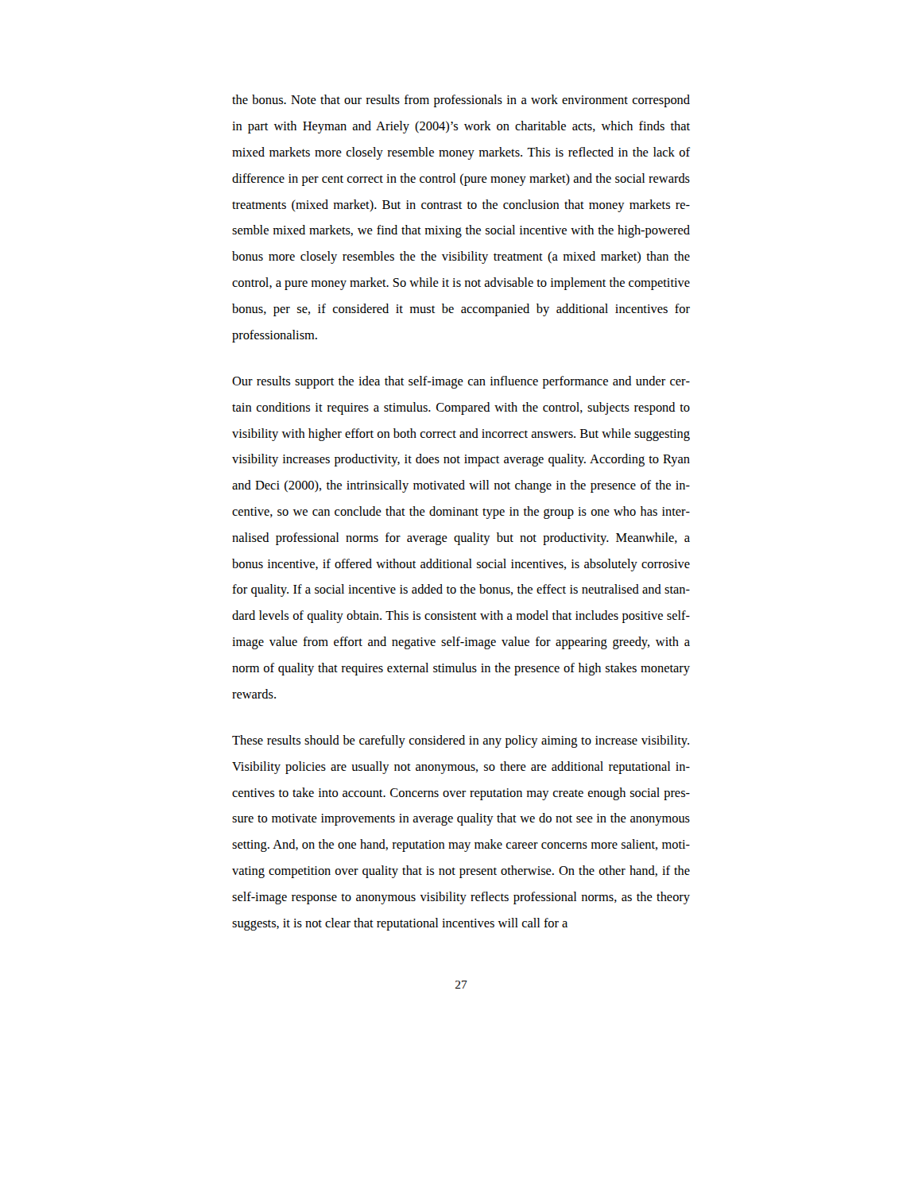the bonus. Note that our results from professionals in a work environment correspond in part with Heyman and Ariely (2004)’s work on charitable acts, which finds that mixed markets more closely resemble money markets. This is reflected in the lack of difference in per cent correct in the control (pure money market) and the social rewards treatments (mixed market). But in contrast to the conclusion that money markets resemble mixed markets, we find that mixing the social incentive with the high-powered bonus more closely resembles the the visibility treatment (a mixed market) than the control, a pure money market. So while it is not advisable to implement the competitive bonus, per se, if considered it must be accompanied by additional incentives for professionalism.
Our results support the idea that self-image can influence performance and under certain conditions it requires a stimulus. Compared with the control, subjects respond to visibility with higher effort on both correct and incorrect answers. But while suggesting visibility increases productivity, it does not impact average quality. According to Ryan and Deci (2000), the intrinsically motivated will not change in the presence of the incentive, so we can conclude that the dominant type in the group is one who has internalised professional norms for average quality but not productivity. Meanwhile, a bonus incentive, if offered without additional social incentives, is absolutely corrosive for quality. If a social incentive is added to the bonus, the effect is neutralised and standard levels of quality obtain. This is consistent with a model that includes positive self-image value from effort and negative self-image value for appearing greedy, with a norm of quality that requires external stimulus in the presence of high stakes monetary rewards.
These results should be carefully considered in any policy aiming to increase visibility. Visibility policies are usually not anonymous, so there are additional reputational incentives to take into account. Concerns over reputation may create enough social pressure to motivate improvements in average quality that we do not see in the anonymous setting. And, on the one hand, reputation may make career concerns more salient, motivating competition over quality that is not present otherwise. On the other hand, if the self-image response to anonymous visibility reflects professional norms, as the theory suggests, it is not clear that reputational incentives will call for a
27